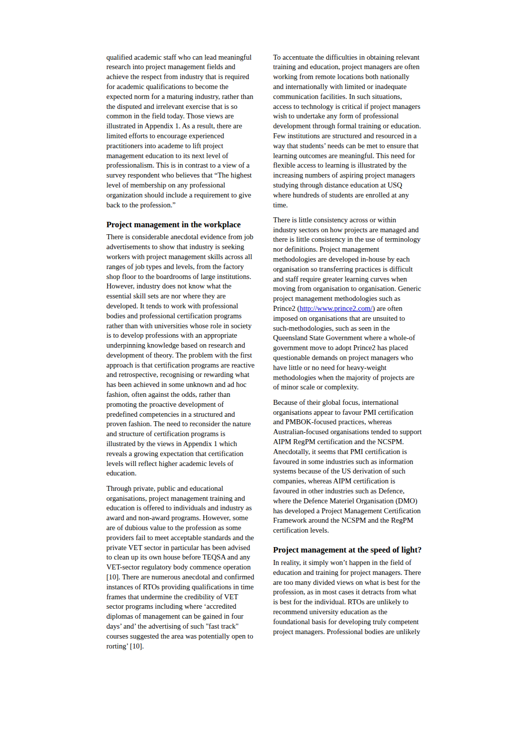qualified academic staff who can lead meaningful research into project management fields and achieve the respect from industry that is required for academic qualifications to become the expected norm for a maturing industry, rather than the disputed and irrelevant exercise that is so common in the field today. Those views are illustrated in Appendix 1. As a result, there are limited efforts to encourage experienced practitioners into academe to lift project management education to its next level of professionalism. This is in contrast to a view of a survey respondent who believes that “The highest level of membership on any professional organization should include a requirement to give back to the profession.”
Project management in the workplace
There is considerable anecdotal evidence from job advertisements to show that industry is seeking workers with project management skills across all ranges of job types and levels, from the factory shop floor to the boardrooms of large institutions. However, industry does not know what the essential skill sets are nor where they are developed. It tends to work with professional bodies and professional certification programs rather than with universities whose role in society is to develop professions with an appropriate underpinning knowledge based on research and development of theory. The problem with the first approach is that certification programs are reactive and retrospective, recognising or rewarding what has been achieved in some unknown and ad hoc fashion, often against the odds, rather than promoting the proactive development of predefined competencies in a structured and proven fashion. The need to reconsider the nature and structure of certification programs is illustrated by the views in Appendix 1 which reveals a growing expectation that certification levels will reflect higher academic levels of education.
Through private, public and educational organisations, project management training and education is offered to individuals and industry as award and non-award programs. However, some are of dubious value to the profession as some providers fail to meet acceptable standards and the private VET sector in particular has been advised to clean up its own house before TEQSA and any VET-sector regulatory body commence operation [10]. There are numerous anecdotal and confirmed instances of RTOs providing qualifications in time frames that undermine the credibility of VET sector programs including where ‘accredited diplomas of management can be gained in four days’ and’ the advertising of such "fast track" courses suggested the area was potentially open to rorting’ [10].
To accentuate the difficulties in obtaining relevant training and education, project managers are often working from remote locations both nationally and internationally with limited or inadequate communication facilities. In such situations, access to technology is critical if project managers wish to undertake any form of professional development through formal training or education. Few institutions are structured and resourced in a way that students’ needs can be met to ensure that learning outcomes are meaningful. This need for flexible access to learning is illustrated by the increasing numbers of aspiring project managers studying through distance education at USQ where hundreds of students are enrolled at any time.
There is little consistency across or within industry sectors on how projects are managed and there is little consistency in the use of terminology nor definitions. Project management methodologies are developed in-house by each organisation so transferring practices is difficult and staff require greater learning curves when moving from organisation to organisation. Generic project management methodologies such as Prince2 (http://www.prince2.com/) are often imposed on organisations that are unsuited to such-methodologies, such as seen in the Queensland State Government where a whole-of government move to adopt Prince2 has placed questionable demands on project managers who have little or no need for heavy-weight methodologies when the majority of projects are of minor scale or complexity.
Because of their global focus, international organisations appear to favour PMI certification and PMBOK-focused practices, whereas Australian-focused organisations tended to support AIPM RegPM certification and the NCSPM. Anecdotally, it seems that PMI certification is favoured in some industries such as information systems because of the US derivation of such companies, whereas AIPM certification is favoured in other industries such as Defence, where the Defence Materiel Organisation (DMO) has developed a Project Management Certification Framework around the NCSPM and the RegPM certification levels.
Project management at the speed of light?
In reality, it simply won’t happen in the field of education and training for project managers. There are too many divided views on what is best for the profession, as in most cases it detracts from what is best for the individual. RTOs are unlikely to recommend university education as the foundational basis for developing truly competent project managers. Professional bodies are unlikely